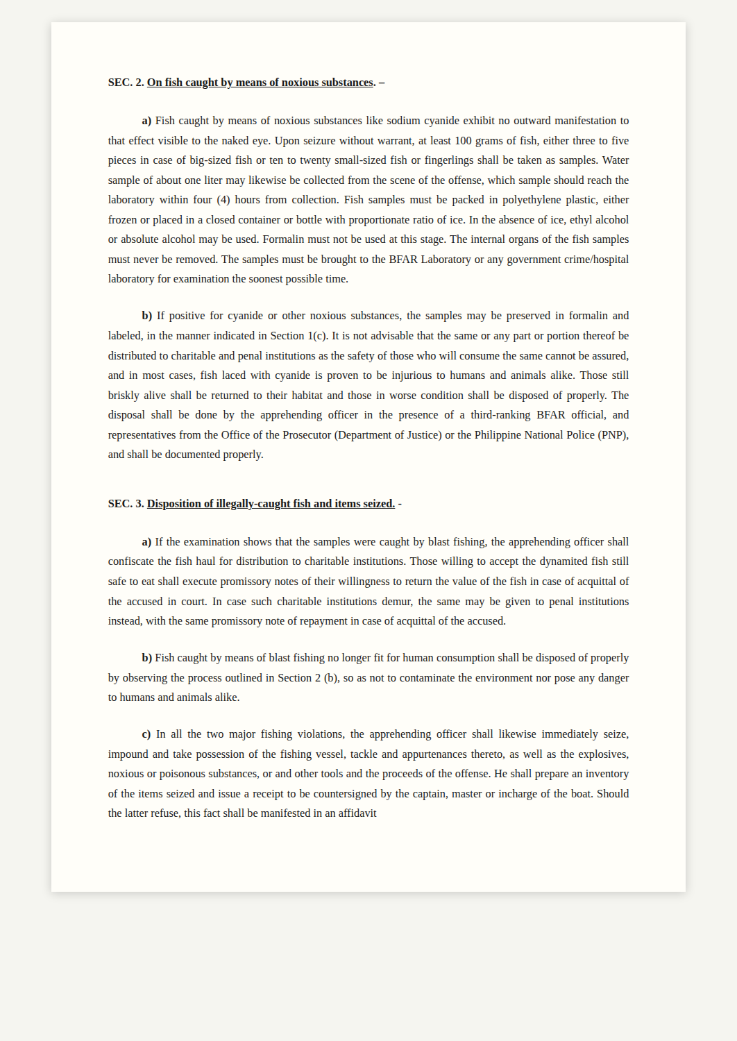SEC. 2. On fish caught by means of noxious substances. –
a) Fish caught by means of noxious substances like sodium cyanide exhibit no outward manifestation to that effect visible to the naked eye. Upon seizure without warrant, at least 100 grams of fish, either three to five pieces in case of big-sized fish or ten to twenty small-sized fish or fingerlings shall be taken as samples. Water sample of about one liter may likewise be collected from the scene of the offense, which sample should reach the laboratory within four (4) hours from collection. Fish samples must be packed in polyethylene plastic, either frozen or placed in a closed container or bottle with proportionate ratio of ice. In the absence of ice, ethyl alcohol or absolute alcohol may be used. Formalin must not be used at this stage. The internal organs of the fish samples must never be removed. The samples must be brought to the BFAR Laboratory or any government crime/hospital laboratory for examination the soonest possible time.
b) If positive for cyanide or other noxious substances, the samples may be preserved in formalin and labeled, in the manner indicated in Section 1(c). It is not advisable that the same or any part or portion thereof be distributed to charitable and penal institutions as the safety of those who will consume the same cannot be assured, and in most cases, fish laced with cyanide is proven to be injurious to humans and animals alike. Those still briskly alive shall be returned to their habitat and those in worse condition shall be disposed of properly. The disposal shall be done by the apprehending officer in the presence of a third-ranking BFAR official, and representatives from the Office of the Prosecutor (Department of Justice) or the Philippine National Police (PNP), and shall be documented properly.
SEC. 3. Disposition of illegally-caught fish and items seized. -
a) If the examination shows that the samples were caught by blast fishing, the apprehending officer shall confiscate the fish haul for distribution to charitable institutions. Those willing to accept the dynamited fish still safe to eat shall execute promissory notes of their willingness to return the value of the fish in case of acquittal of the accused in court. In case such charitable institutions demur, the same may be given to penal institutions instead, with the same promissory note of repayment in case of acquittal of the accused.
b) Fish caught by means of blast fishing no longer fit for human consumption shall be disposed of properly by observing the process outlined in Section 2 (b), so as not to contaminate the environment nor pose any danger to humans and animals alike.
c) In all the two major fishing violations, the apprehending officer shall likewise immediately seize, impound and take possession of the fishing vessel, tackle and appurtenances thereto, as well as the explosives, noxious or poisonous substances, or and other tools and the proceeds of the offense. He shall prepare an inventory of the items seized and issue a receipt to be countersigned by the captain, master or incharge of the boat. Should the latter refuse, this fact shall be manifested in an affidavit